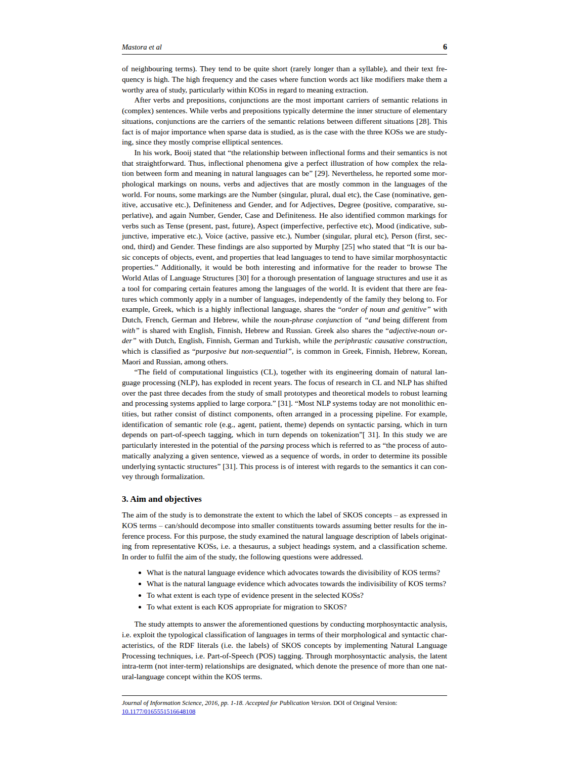Mastora et al 6
of neighbouring terms). They tend to be quite short (rarely longer than a syllable), and their text frequency is high. The high frequency and the cases where function words act like modifiers make them a worthy area of study, particularly within KOSs in regard to meaning extraction.
After verbs and prepositions, conjunctions are the most important carriers of semantic relations in (complex) sentences. While verbs and prepositions typically determine the inner structure of elementary situations, conjunctions are the carriers of the semantic relations between different situations [28]. This fact is of major importance when sparse data is studied, as is the case with the three KOSs we are studying, since they mostly comprise elliptical sentences.
In his work, Booij stated that “the relationship between inflectional forms and their semantics is not that straightforward. Thus, inflectional phenomena give a perfect illustration of how complex the relation between form and meaning in natural languages can be” [29]. Nevertheless, he reported some morphological markings on nouns, verbs and adjectives that are mostly common in the languages of the world. For nouns, some markings are the Number (singular, plural, dual etc), the Case (nominative, genitive, accusative etc.), Definiteness and Gender, and for Adjectives, Degree (positive, comparative, superlative), and again Number, Gender, Case and Definiteness. He also identified common markings for verbs such as Tense (present, past, future), Aspect (imperfective, perfective etc), Mood (indicative, subjunctive, imperative etc.), Voice (active, passive etc.), Number (singular, plural etc), Person (first, second, third) and Gender. These findings are also supported by Murphy [25] who stated that “It is our basic concepts of objects, event, and properties that lead languages to tend to have similar morphosyntactic properties.” Additionally, it would be both interesting and informative for the reader to browse The World Atlas of Language Structures [30] for a thorough presentation of language structures and use it as a tool for comparing certain features among the languages of the world. It is evident that there are features which commonly apply in a number of languages, independently of the family they belong to. For example, Greek, which is a highly inflectional language, shares the “order of noun and genitive” with Dutch, French, German and Hebrew, while the noun-phrase conjunction of “and being different from with” is shared with English, Finnish, Hebrew and Russian. Greek also shares the “adjective-noun order” with Dutch, English, Finnish, German and Turkish, while the periphrastic causative construction, which is classified as “purposive but non-sequential”, is common in Greek, Finnish, Hebrew, Korean, Maori and Russian, among others.
“The field of computational linguistics (CL), together with its engineering domain of natural language processing (NLP), has exploded in recent years. The focus of research in CL and NLP has shifted over the past three decades from the study of small prototypes and theoretical models to robust learning and processing systems applied to large corpora.” [31]. “Most NLP systems today are not monolithic entities, but rather consist of distinct components, often arranged in a processing pipeline. For example, identification of semantic role (e.g., agent, patient, theme) depends on syntactic parsing, which in turn depends on part-of-speech tagging, which in turn depends on tokenization”[ 31]. In this study we are particularly interested in the potential of the parsing process which is referred to as “the process of automatically analyzing a given sentence, viewed as a sequence of words, in order to determine its possible underlying syntactic structures” [31]. This process is of interest with regards to the semantics it can convey through formalization.
3. Aim and objectives
The aim of the study is to demonstrate the extent to which the label of SKOS concepts – as expressed in KOS terms – can/should decompose into smaller constituents towards assuming better results for the inference process. For this purpose, the study examined the natural language description of labels originating from representative KOSs, i.e. a thesaurus, a subject headings system, and a classification scheme. In order to fulfil the aim of the study, the following questions were addressed.
What is the natural language evidence which advocates towards the divisibility of KOS terms?
What is the natural language evidence which advocates towards the indivisibility of KOS terms?
To what extent is each type of evidence present in the selected KOSs?
To what extent is each KOS appropriate for migration to SKOS?
The study attempts to answer the aforementioned questions by conducting morphosyntactic analysis, i.e. exploit the typological classification of languages in terms of their morphological and syntactic characteristics, of the RDF literals (i.e. the labels) of SKOS concepts by implementing Natural Language Processing techniques, i.e. Part-of-Speech (POS) tagging. Through morphosyntactic analysis, the latent intra-term (not inter-term) relationships are designated, which denote the presence of more than one natural-language concept within the KOS terms.
Journal of Information Science, 2016, pp. 1-18. Accepted for Publication Version. DOI of Original Version: 10.1177/0165551516648108